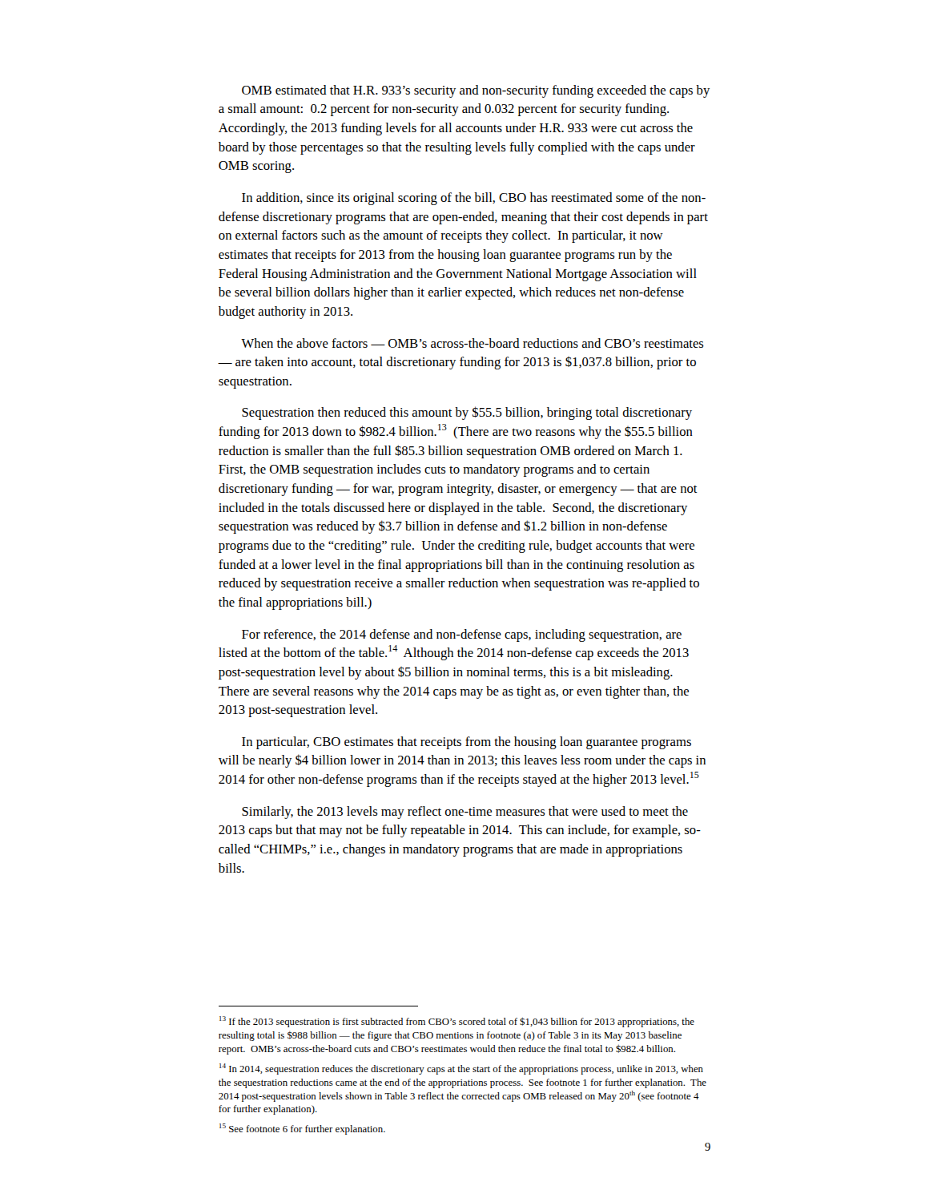OMB estimated that H.R. 933’s security and non-security funding exceeded the caps by a small amount: 0.2 percent for non-security and 0.032 percent for security funding. Accordingly, the 2013 funding levels for all accounts under H.R. 933 were cut across the board by those percentages so that the resulting levels fully complied with the caps under OMB scoring.
In addition, since its original scoring of the bill, CBO has reestimated some of the non-defense discretionary programs that are open-ended, meaning that their cost depends in part on external factors such as the amount of receipts they collect. In particular, it now estimates that receipts for 2013 from the housing loan guarantee programs run by the Federal Housing Administration and the Government National Mortgage Association will be several billion dollars higher than it earlier expected, which reduces net non-defense budget authority in 2013.
When the above factors — OMB’s across-the-board reductions and CBO’s reestimates — are taken into account, total discretionary funding for 2013 is $1,037.8 billion, prior to sequestration.
Sequestration then reduced this amount by $55.5 billion, bringing total discretionary funding for 2013 down to $982.4 billion.13 (There are two reasons why the $55.5 billion reduction is smaller than the full $85.3 billion sequestration OMB ordered on March 1. First, the OMB sequestration includes cuts to mandatory programs and to certain discretionary funding — for war, program integrity, disaster, or emergency — that are not included in the totals discussed here or displayed in the table. Second, the discretionary sequestration was reduced by $3.7 billion in defense and $1.2 billion in non-defense programs due to the “crediting” rule. Under the crediting rule, budget accounts that were funded at a lower level in the final appropriations bill than in the continuing resolution as reduced by sequestration receive a smaller reduction when sequestration was re-applied to the final appropriations bill.)
For reference, the 2014 defense and non-defense caps, including sequestration, are listed at the bottom of the table.14 Although the 2014 non-defense cap exceeds the 2013 post-sequestration level by about $5 billion in nominal terms, this is a bit misleading. There are several reasons why the 2014 caps may be as tight as, or even tighter than, the 2013 post-sequestration level.
In particular, CBO estimates that receipts from the housing loan guarantee programs will be nearly $4 billion lower in 2014 than in 2013; this leaves less room under the caps in 2014 for other non-defense programs than if the receipts stayed at the higher 2013 level.15
Similarly, the 2013 levels may reflect one-time measures that were used to meet the 2013 caps but that may not be fully repeatable in 2014. This can include, for example, so-called “CHIMPs,” i.e., changes in mandatory programs that are made in appropriations bills.
13 If the 2013 sequestration is first subtracted from CBO’s scored total of $1,043 billion for 2013 appropriations, the resulting total is $988 billion — the figure that CBO mentions in footnote (a) of Table 3 in its May 2013 baseline report. OMB’s across-the-board cuts and CBO’s reestimates would then reduce the final total to $982.4 billion.
14 In 2014, sequestration reduces the discretionary caps at the start of the appropriations process, unlike in 2013, when the sequestration reductions came at the end of the appropriations process. See footnote 1 for further explanation. The 2014 post-sequestration levels shown in Table 3 reflect the corrected caps OMB released on May 20th (see footnote 4 for further explanation).
15 See footnote 6 for further explanation.
9